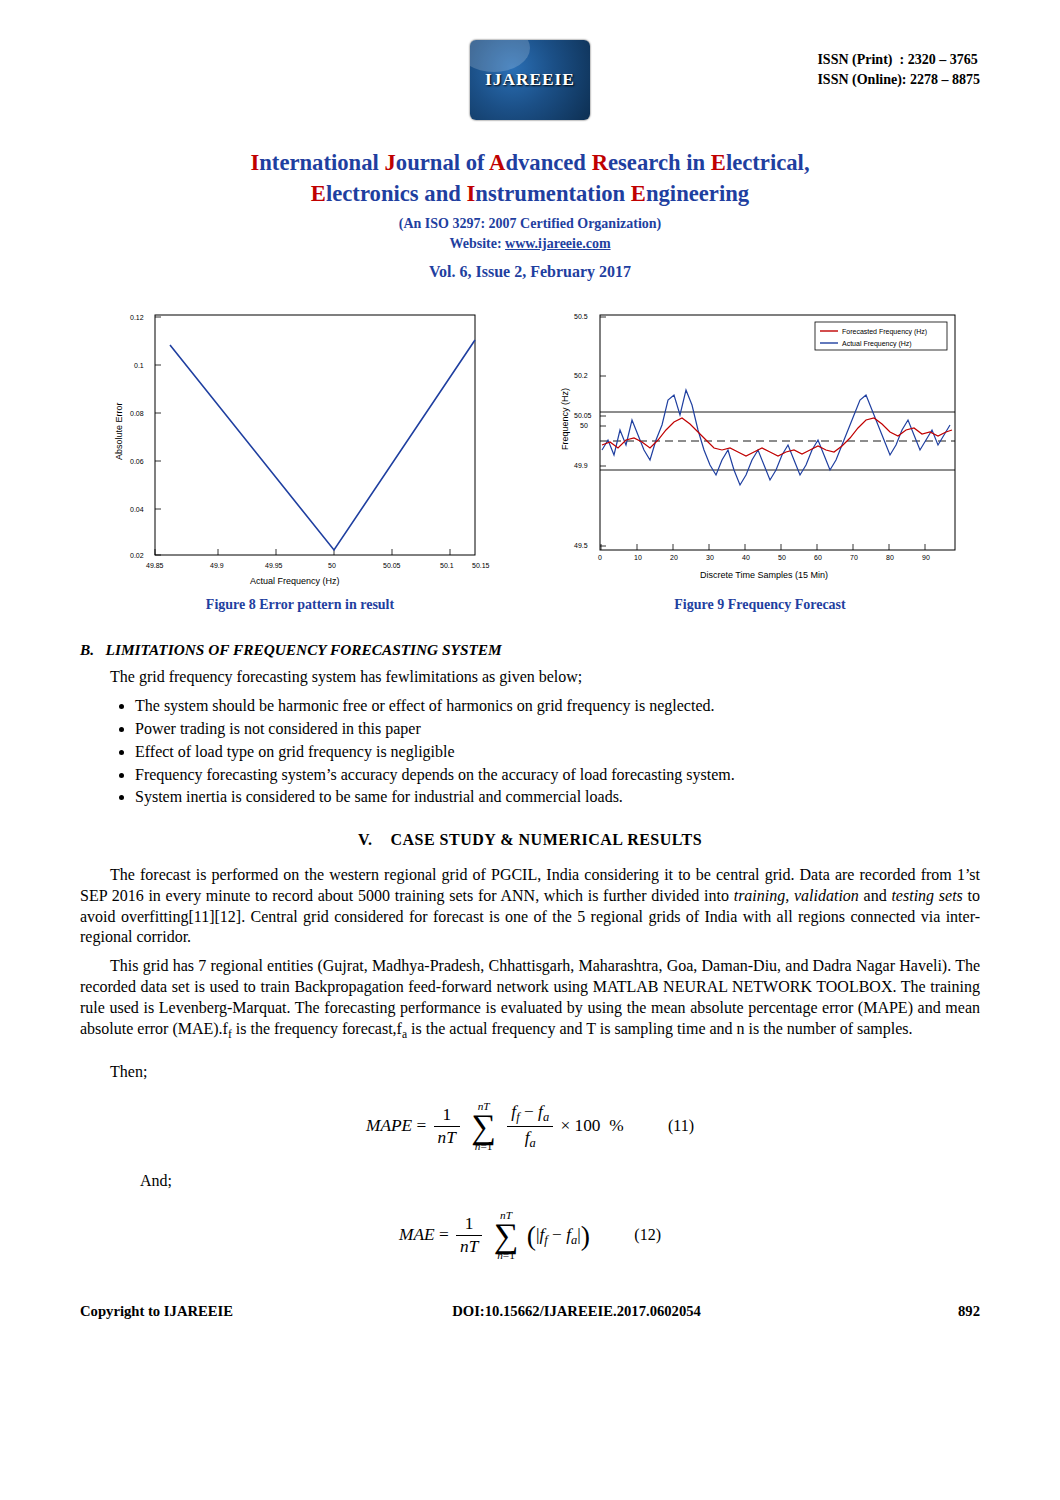ISSN (Print) : 2320 – 3765
ISSN (Online): 2278 – 8875
International Journal of Advanced Research in Electrical,
Electronics and Instrumentation Engineering
(An ISO 3297: 2007 Certified Organization)
Website: www.ijareeie.com
Vol. 6, Issue 2, February 2017
0.12 0.1 0.08 0.06 0.04 0.02 49.85 49.9 49.95 50 50.05 50.1 50.15 Actual Frequency (Hz) Absolute Error
Figure 8 Error pattern in result
Forecasted Frequency (Hz) Actual Frequency (Hz) 50.5 50.2 50.05 50 49.9 49.5 0 10 20 30 40 50 60 70 80 90 Discrete Time Samples (15 Min) Frequency (Hz)
Figure 9 Frequency Forecast
B. LIMITATIONS OF FREQUENCY FORECASTING SYSTEM
The grid frequency forecasting system has fewlimitations as given below;
The system should be harmonic free or effect of harmonics on grid frequency is neglected.
Power trading is not considered in this paper
Effect of load type on grid frequency is negligible
Frequency forecasting system’s accuracy depends on the accuracy of load forecasting system.
System inertia is considered to be same for industrial and commercial loads.
V. CASE STUDY & NUMERICAL RESULTS
The forecast is performed on the western regional grid of PGCIL, India considering it to be central grid. Data are recorded from 1’st SEP 2016 in every minute to record about 5000 training sets for ANN, which is further divided into training, validation and testing sets to avoid overfitting[11][12]. Central grid considered for forecast is one of the 5 regional grids of India with all regions connected via inter-regional corridor.
This grid has 7 regional entities (Gujrat, Madhya-Pradesh, Chhattisgarh, Maharashtra, Goa, Daman-Diu, and Dadra Nagar Haveli). The recorded data set is used to train Backpropagation feed-forward network using MATLAB NEURAL NETWORK TOOLBOX. The training rule used is Levenberg-Marquat. The forecasting performance is evaluated by using the mean absolute percentage error (MAPE) and mean absolute error (MAE).ff is the frequency forecast,fa is the actual frequency and T is sampling time and n is the number of samples.
Then;
MAPE = 1 nT nT ∑ n=1 ff − fa fa × 100 % (11)
And;
MAE = 1 nT nT ∑ n=1 (|ff − fa|) (12)
Copyright to IJAREEIE
DOI:10.15662/IJAREEIE.2017.0602054
892